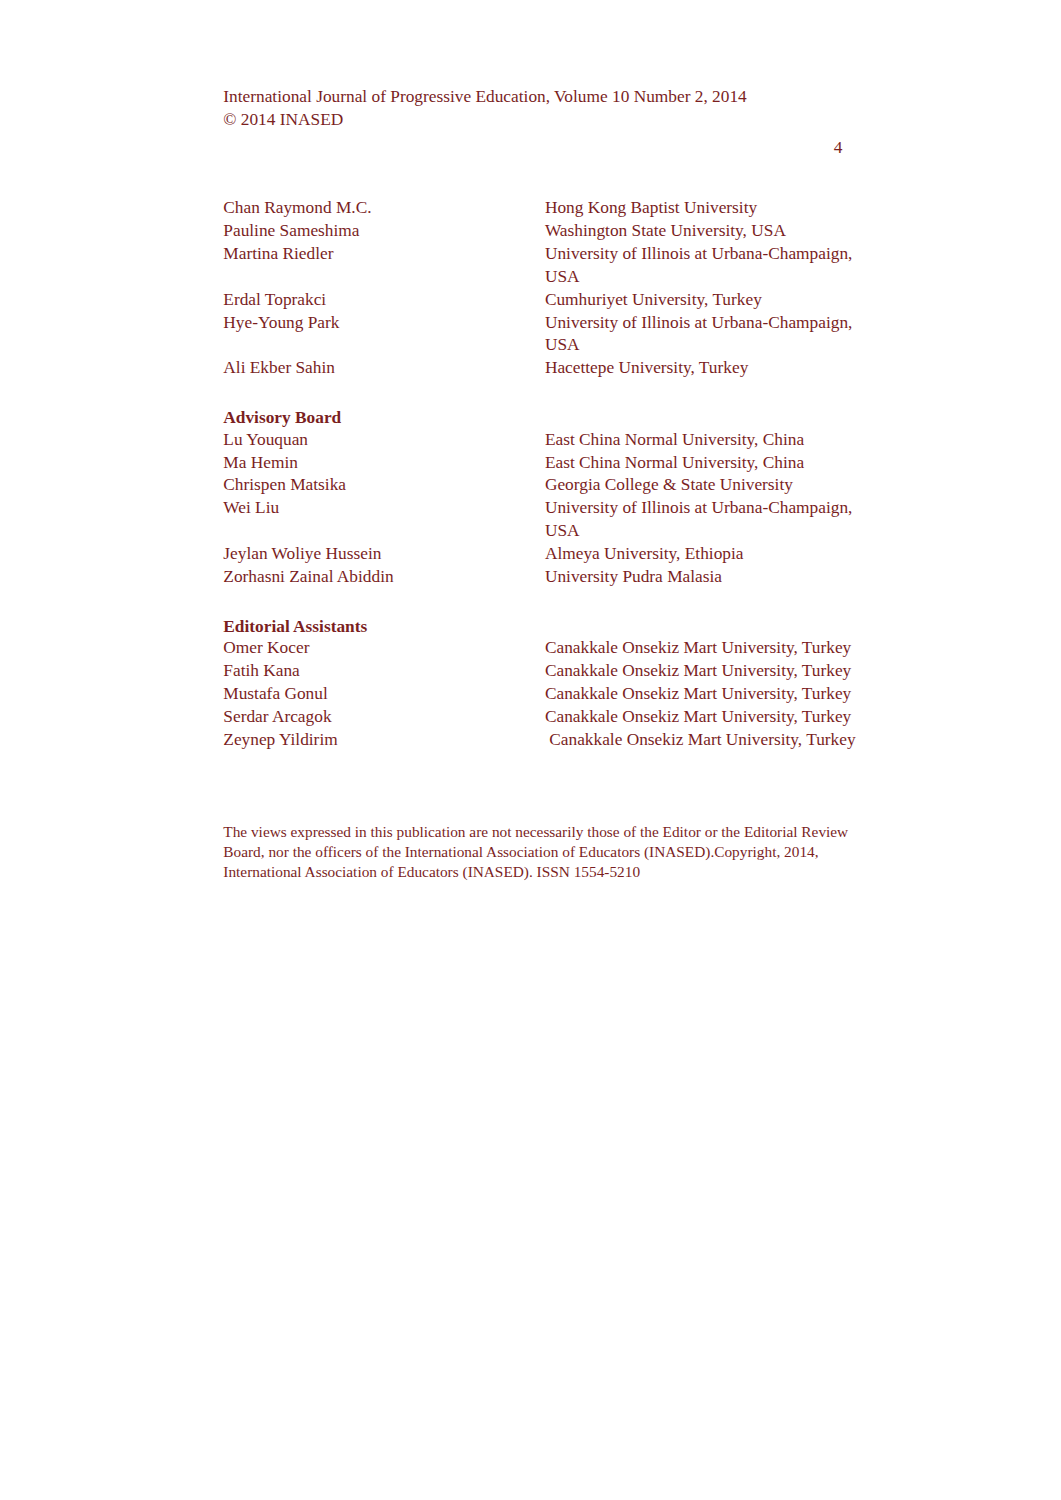International Journal of Progressive Education, Volume 10 Number 2, 2014
© 2014 INASED
4
| Chan Raymond M.C. | Hong Kong Baptist University |
| Pauline Sameshima | Washington State University, USA |
| Martina Riedler | University of Illinois at Urbana-Champaign, USA |
| Erdal Toprakci | Cumhuriyet University, Turkey |
| Hye-Young Park | University of Illinois at Urbana-Champaign, USA |
| Ali Ekber Sahin | Hacettepe University, Turkey |
Advisory Board
| Lu Youquan | East China Normal University, China |
| Ma Hemin | East China Normal University, China |
| Chrispen Matsika | Georgia College & State University |
| Wei Liu | University of Illinois at Urbana-Champaign, USA |
| Jeylan Woliye Hussein | Almeya University, Ethiopia |
| Zorhasni Zainal Abiddin | University Pudra Malasia |
Editorial Assistants
| Omer Kocer | Canakkale Onsekiz Mart University, Turkey |
| Fatih Kana | Canakkale Onsekiz Mart University, Turkey |
| Mustafa Gonul | Canakkale Onsekiz Mart University, Turkey |
| Serdar Arcagok | Canakkale Onsekiz Mart University, Turkey |
| Zeynep Yildirim | Canakkale Onsekiz Mart University, Turkey |
The views expressed in this publication are not necessarily those of the Editor or the Editorial Review Board, nor the officers of the International Association of Educators (INASED).Copyright, 2014, International Association of Educators (INASED). ISSN 1554-5210